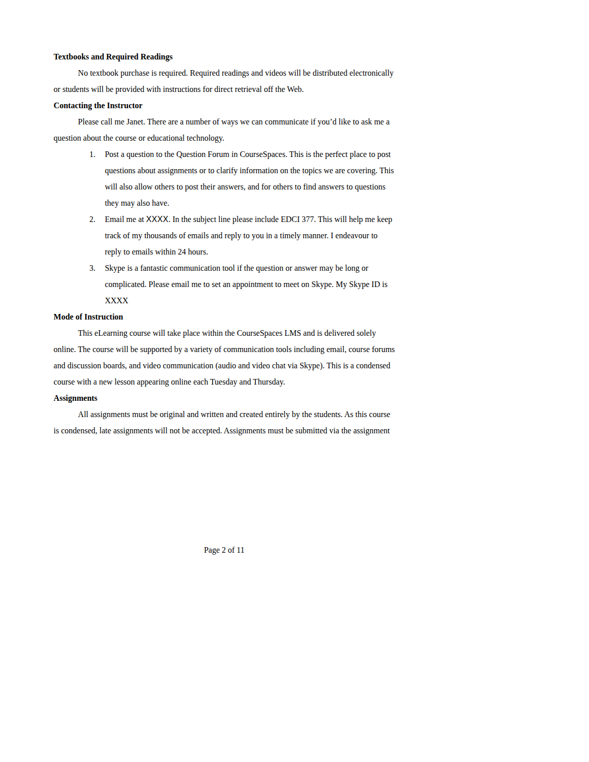Textbooks and Required Readings
No textbook purchase is required. Required readings and videos will be distributed electronically or students will be provided with instructions for direct retrieval off the Web.
Contacting the Instructor
Please call me Janet. There are a number of ways we can communicate if you’d like to ask me a question about the course or educational technology.
Post a question to the Question Forum in CourseSpaces. This is the perfect place to post questions about assignments or to clarify information on the topics we are covering. This will also allow others to post their answers, and for others to find answers to questions they may also have.
Email me at XXXX. In the subject line please include EDCI 377. This will help me keep track of my thousands of emails and reply to you in a timely manner. I endeavour to reply to emails within 24 hours.
Skype is a fantastic communication tool if the question or answer may be long or complicated. Please email me to set an appointment to meet on Skype. My Skype ID is XXXX
Mode of Instruction
This eLearning course will take place within the CourseSpaces LMS and is delivered solely online. The course will be supported by a variety of communication tools including email, course forums and discussion boards, and video communication (audio and video chat via Skype). This is a condensed course with a new lesson appearing online each Tuesday and Thursday.
Assignments
All assignments must be original and written and created entirely by the students. As this course is condensed, late assignments will not be accepted. Assignments must be submitted via the assignment
Page 2 of 11